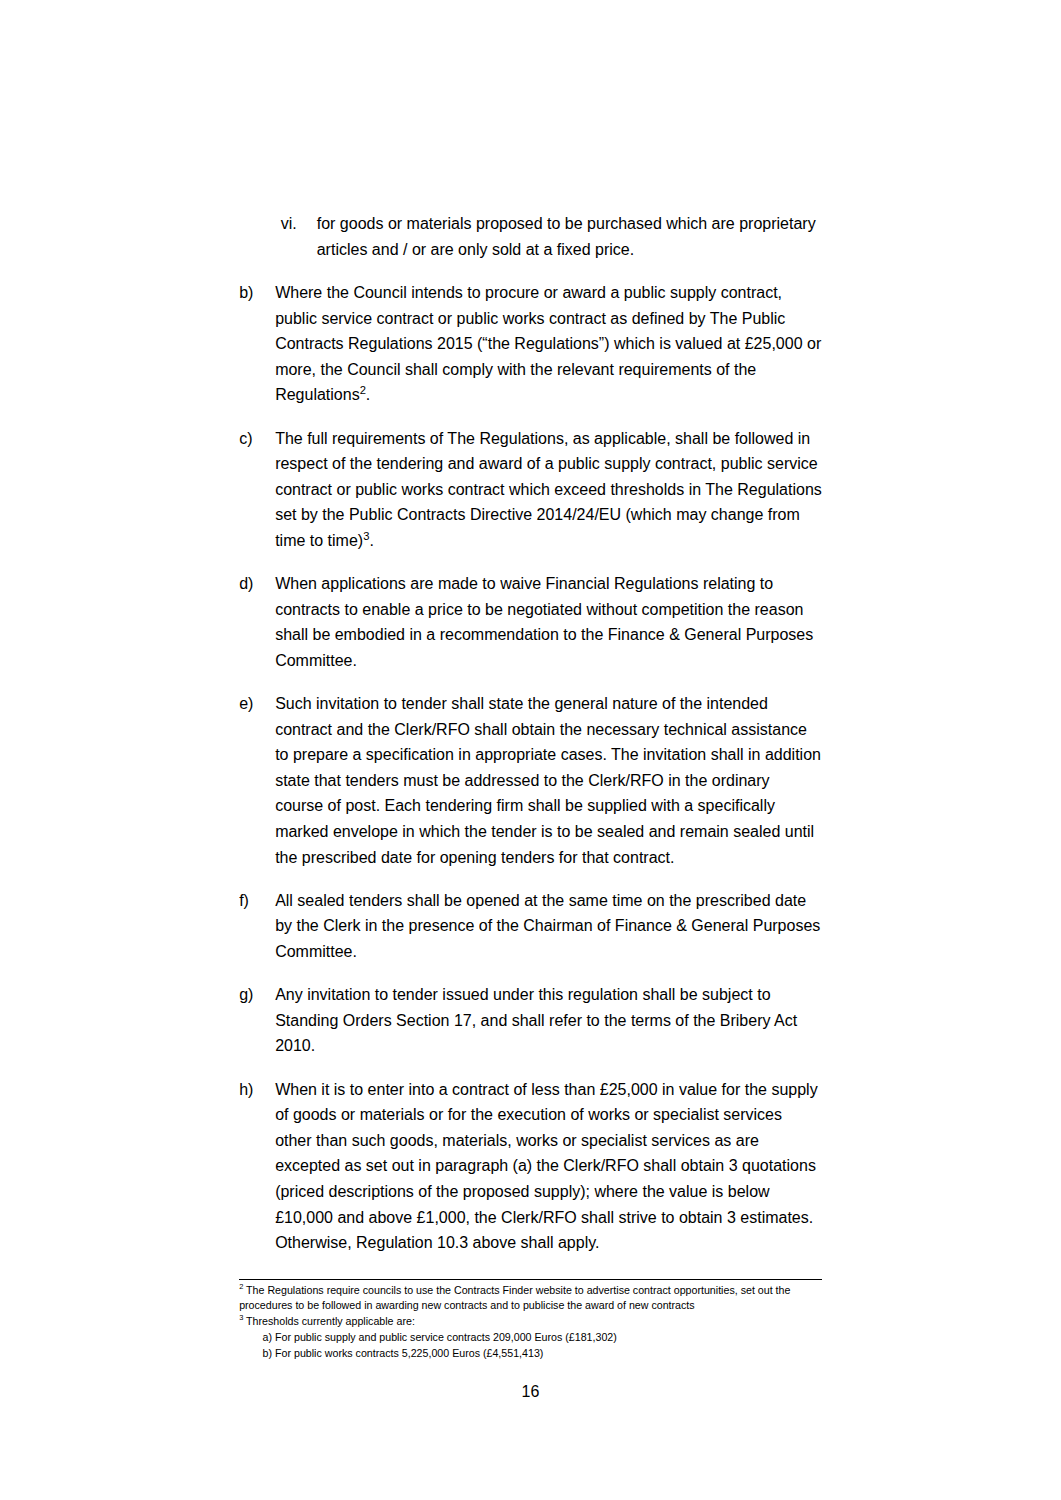vi. for goods or materials proposed to be purchased which are proprietary articles and / or are only sold at a fixed price.
b) Where the Council intends to procure or award a public supply contract, public service contract or public works contract as defined by The Public Contracts Regulations 2015 (“the Regulations”) which is valued at £25,000 or more, the Council shall comply with the relevant requirements of the Regulations2.
c) The full requirements of The Regulations, as applicable, shall be followed in respect of the tendering and award of a public supply contract, public service contract or public works contract which exceed thresholds in The Regulations set by the Public Contracts Directive 2014/24/EU (which may change from time to time)3.
d) When applications are made to waive Financial Regulations relating to contracts to enable a price to be negotiated without competition the reason shall be embodied in a recommendation to the Finance & General Purposes Committee.
e) Such invitation to tender shall state the general nature of the intended contract and the Clerk/RFO shall obtain the necessary technical assistance to prepare a specification in appropriate cases. The invitation shall in addition state that tenders must be addressed to the Clerk/RFO in the ordinary course of post. Each tendering firm shall be supplied with a specifically marked envelope in which the tender is to be sealed and remain sealed until the prescribed date for opening tenders for that contract.
f) All sealed tenders shall be opened at the same time on the prescribed date by the Clerk in the presence of the Chairman of Finance & General Purposes Committee.
g) Any invitation to tender issued under this regulation shall be subject to Standing Orders Section 17, and shall refer to the terms of the Bribery Act 2010.
h) When it is to enter into a contract of less than £25,000 in value for the supply of goods or materials or for the execution of works or specialist services other than such goods, materials, works or specialist services as are excepted as set out in paragraph (a) the Clerk/RFO shall obtain 3 quotations (priced descriptions of the proposed supply); where the value is below £10,000 and above £1,000, the Clerk/RFO shall strive to obtain 3 estimates. Otherwise, Regulation 10.3 above shall apply.
2 The Regulations require councils to use the Contracts Finder website to advertise contract opportunities, set out the procedures to be followed in awarding new contracts and to publicise the award of new contracts
3 Thresholds currently applicable are:
a) For public supply and public service contracts 209,000 Euros (£181,302)
b) For public works contracts 5,225,000 Euros (£4,551,413)
16